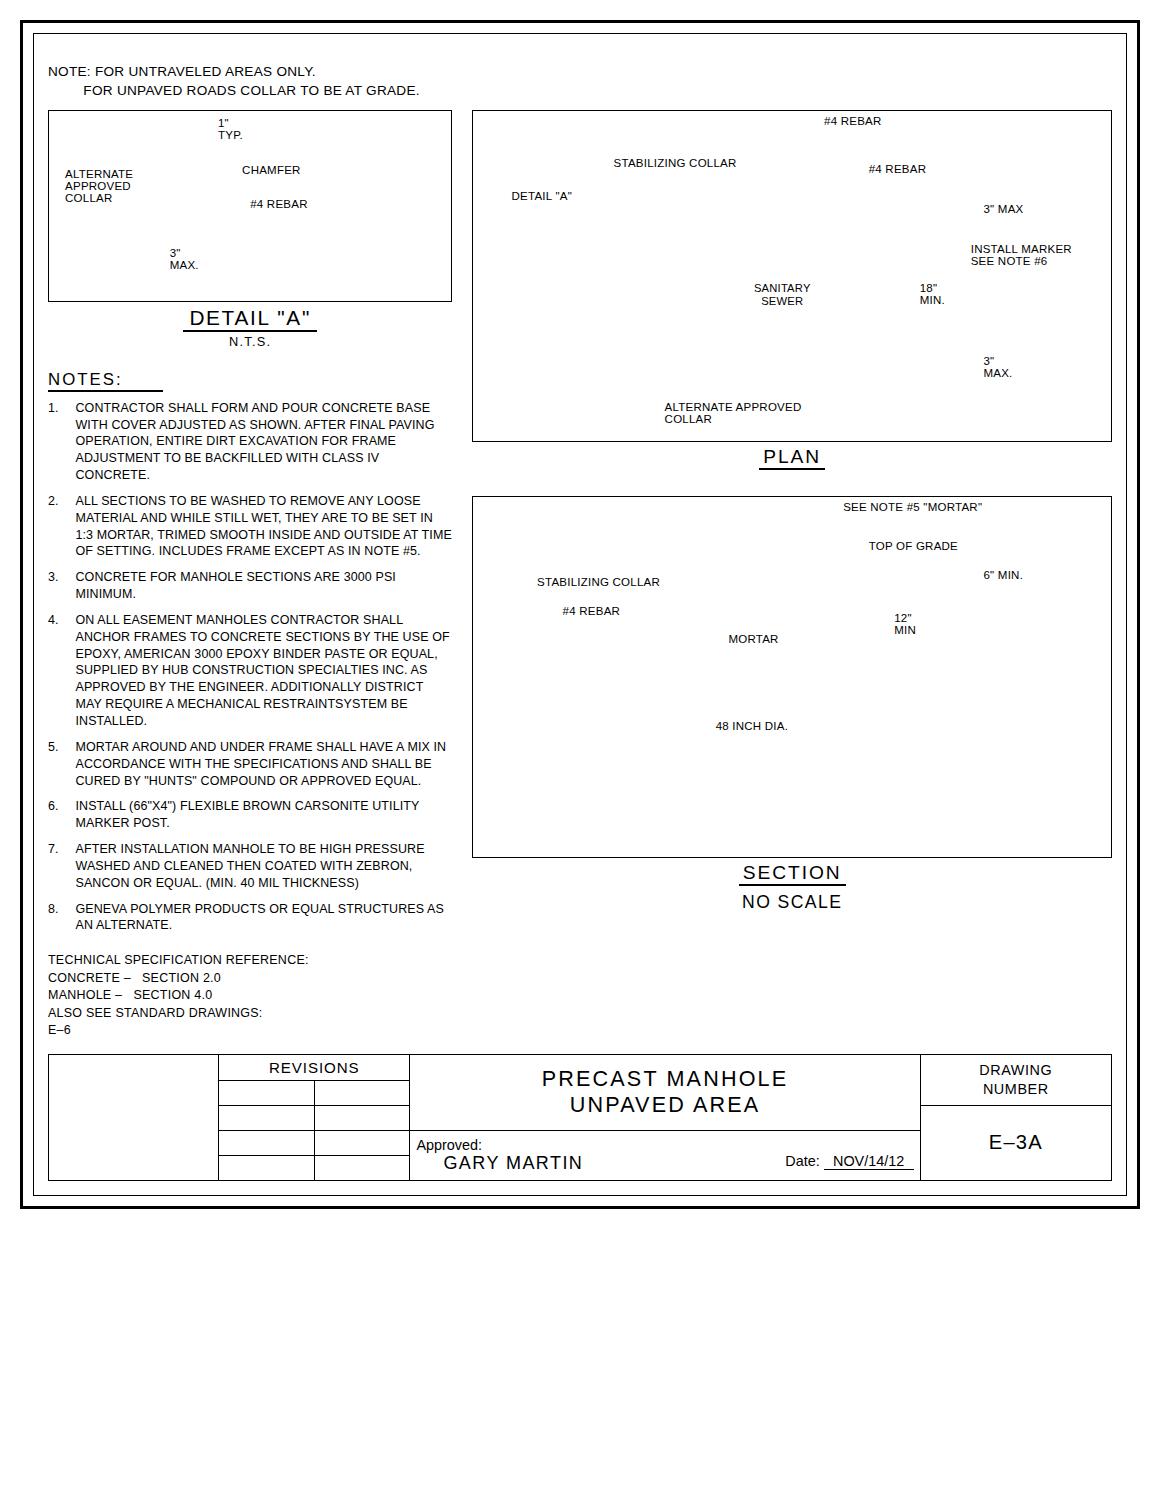NOTE: FOR UNTRAVELED AREAS ONLY.
FOR UNPAVED ROADS COLLAR TO BE AT GRADE.
1"
TYP. ALTERNATE
APPROVED
COLLAR CHAMFER #4 REBAR 3"
MAX.
DETAIL "A"
N.T.S.
NOTES:
Contractor shall form and pour concrete base with cover adjusted as shown. After final paving operation, entire dirt excavation for frame adjustment to be backfilled with Class IV concrete.
All sections to be washed to remove any loose material and while still wet, they are to be set in 1:3 mortar, trimed smooth inside and outside at time of setting. Includes frame except as in Note #5.
Concrete for manhole sections are 3000 PSI minimum.
On all easement manholes contractor shall anchor frames to concrete sections by the use of epoxy, American 3000 Epoxy Binder Paste or equal, supplied by Hub Construction Specialties Inc. as approved by the Engineer. Additionally District may require a mechanical restraintsystem be installed.
Mortar around and under frame shall have a mix in accordance with the specifications and shall be cured by "Hunts" compound or approved equal.
Install (66"x4") flexible brown carsonite utility marker post.
After installation manhole to be high pressure washed and cleaned then coated with Zebron, Sancon or equal. (Min. 40 mil thickness)
Geneva Polymer Products or equal structures as an alternate.
TECHNICAL SPECIFICATION REFERENCE: CONCRETE – SECTION 2.0 MANHOLE – SECTION 4.0 ALSO SEE STANDARD DRAWINGS: E–6
#4 REBAR STABILIZING COLLAR #4 REBAR DETAIL "A" 3" MAX INSTALL MARKER
SEE NOTE #6 SANITARY
SEWER 18"
MIN. 3"
MAX. ALTERNATE APPROVED
COLLAR
PLAN
SEE NOTE #5 "MORTAR" TOP OF GRADE 6" MIN. STABILIZING COLLAR #4 REBAR MORTAR 12"
MIN 48 INCH DIA.
SECTION
NO SCALE
| | REVISIONS | PRECAST MANHOLE UNPAVED AREA | DRAWING NUMBER |
| | | E–3A |
| | | Approved: GARY MARTIN Date: NOV/14/12 |